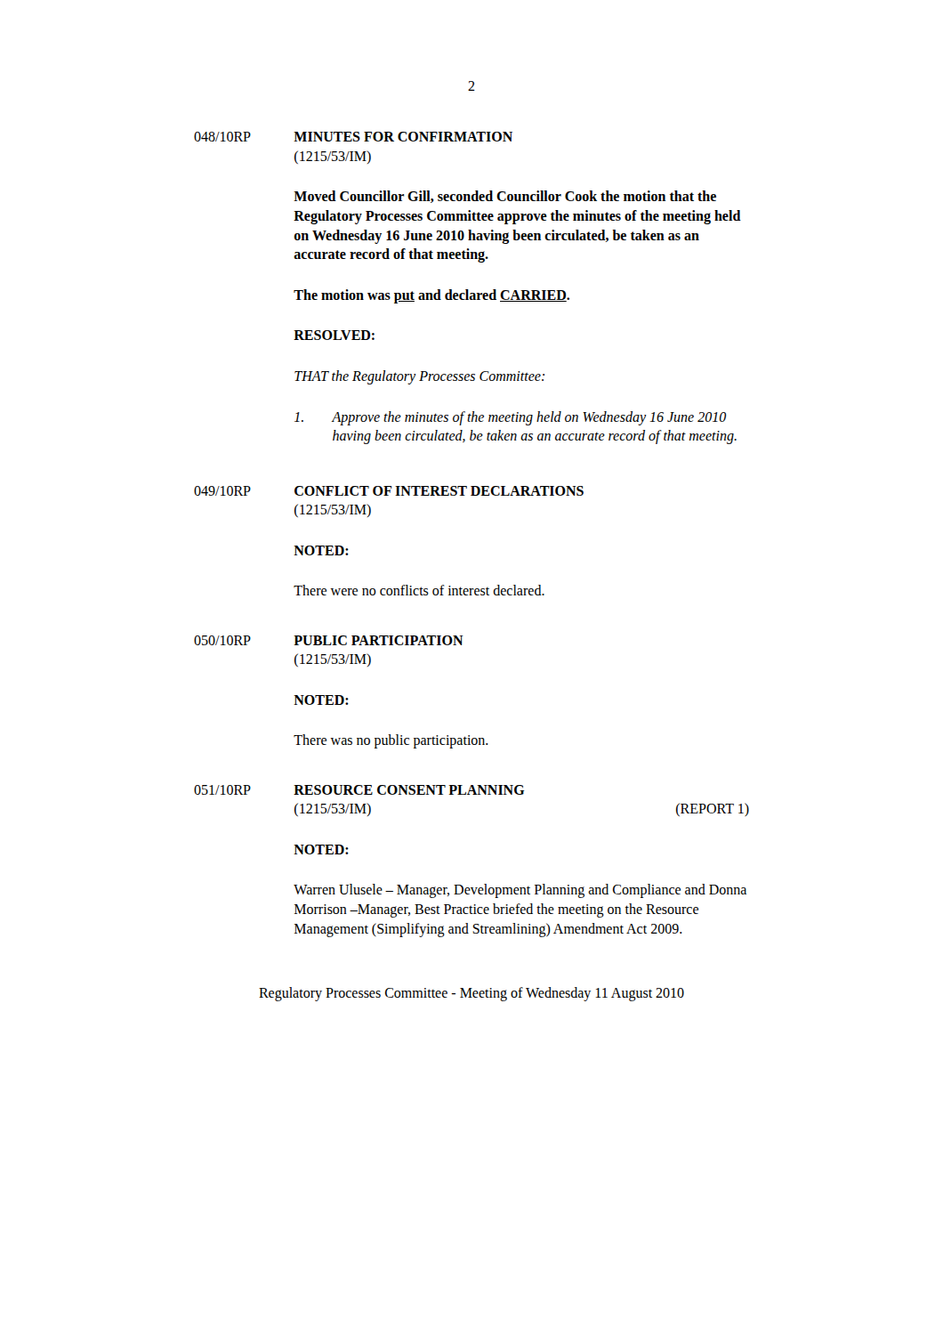2
048/10RP
Minutes for Confirmation
(1215/53/IM)
Moved Councillor Gill, seconded Councillor Cook the motion that the Regulatory Processes Committee approve the minutes of the meeting held on Wednesday 16 June 2010 having been circulated, be taken as an accurate record of that meeting.
The motion was put and declared CARRIED.
RESOLVED:
THAT the Regulatory Processes Committee:
1. Approve the minutes of the meeting held on Wednesday 16 June 2010 having been circulated, be taken as an accurate record of that meeting.
049/10RP
Conflict of Interest Declarations
(1215/53/IM)
NOTED:
There were no conflicts of interest declared.
050/10RP
Public Participation
(1215/53/IM)
NOTED:
There was no public participation.
051/10RP
Resource Consent Planning
(1215/53/IM)(REPORT 1)
NOTED:
Warren Ulusele – Manager, Development Planning and Compliance and Donna Morrison –Manager, Best Practice briefed the meeting on the Resource Management (Simplifying and Streamlining) Amendment Act 2009.
Regulatory Processes Committee - Meeting of Wednesday 11 August 2010